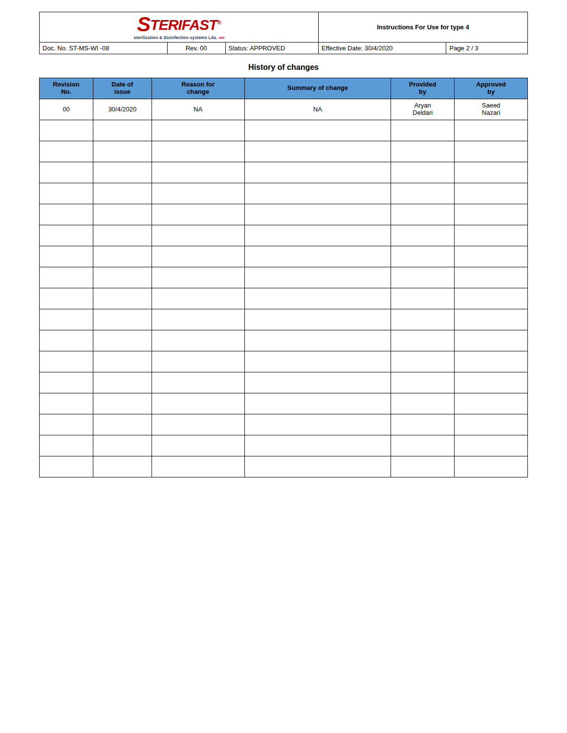| S TERIFAST ® sterilization & Disinfection systems Lda. »»» | Instructions For Use for type 4 |
| Doc. No. ST-MS-WI -08 | Rev. 00 | Status: APPROVED | Effective Date: 30/4/2020 | Page 2 / 3 |
History of changes
| Revision No. | Date of issue | Reason for change | Summary of change | Provided by | Approved by |
| --- | --- | --- | --- | --- | --- |
| 00 | 30/4/2020 | NA | NA | Aryan Deldari | Saeed Nazari |